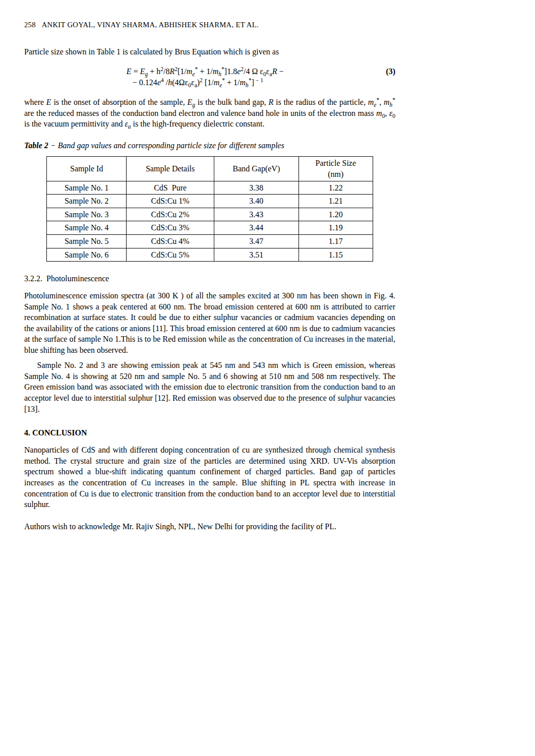258 ANKIT GOYAL, VINAY SHARMA, ABHISHEK SHARMA, ET AL.
Particle size shown in Table 1 is calculated by Brus Equation which is given as
(3) E = Eg + h2/8R2[1/me* + 1/mh*]1.8e2/4 Ω ε0εaR −
− 0.124e4 /h(4Ωε0εa)2 [1/me* + 1/mh*] − 1
where E is the onset of absorption of the sample, Eg is the bulk band gap, R is the radius of the particle, me*, mh* are the reduced masses of the conduction band electron and valence band hole in units of the electron mass m0, ε0 is the vacuum permittivity and εa is the high-frequency dielectric constant.
Table 2 − Band gap values and corresponding particle size for different samples
| Sample Id | Sample Details | Band Gap(eV) | Particle Size (nm) |
| --- | --- | --- | --- |
| Sample No. 1 | CdS Pure | 3.38 | 1.22 |
| Sample No. 2 | CdS:Cu 1% | 3.40 | 1.21 |
| Sample No. 3 | CdS:Cu 2% | 3.43 | 1.20 |
| Sample No. 4 | CdS:Cu 3% | 3.44 | 1.19 |
| Sample No. 5 | CdS:Cu 4% | 3.47 | 1.17 |
| Sample No. 6 | CdS:Cu 5% | 3.51 | 1.15 |
3.2.2. Photoluminescence
Photoluminescence emission spectra (at 300 K ) of all the samples excited at 300 nm has been shown in Fig. 4. Sample No. 1 shows a peak centered at 600 nm. The broad emission centered at 600 nm is attributed to carrier recombination at surface states. It could be due to either sulphur vacancies or cadmium vacancies depending on the availability of the cations or anions [11]. This broad emission centered at 600 nm is due to cadmium vacancies at the surface of sample No 1.This is to be Red emission while as the concentration of Cu increases in the material, blue shifting has been observed.
Sample No. 2 and 3 are showing emission peak at 545 nm and 543 nm which is Green emission, whereas Sample No. 4 is showing at 520 nm and sample No. 5 and 6 showing at 510 nm and 508 nm respectively. The Green emission band was associated with the emission due to electronic transition from the conduction band to an acceptor level due to interstitial sulphur [12]. Red emission was observed due to the presence of sulphur vacancies [13].
4. CONCLUSION
Nanoparticles of CdS and with different doping concentration of cu are synthesized through chemical synthesis method. The crystal structure and grain size of the particles are determined using XRD. UV-Vis absorption spectrum showed a blue-shift indicating quantum confinement of charged particles. Band gap of particles increases as the concentration of Cu increases in the sample. Blue shifting in PL spectra with increase in concentration of Cu is due to electronic transition from the conduction band to an acceptor level due to interstitial sulphur.
Authors wish to acknowledge Mr. Rajiv Singh, NPL, New Delhi for providing the facility of PL.